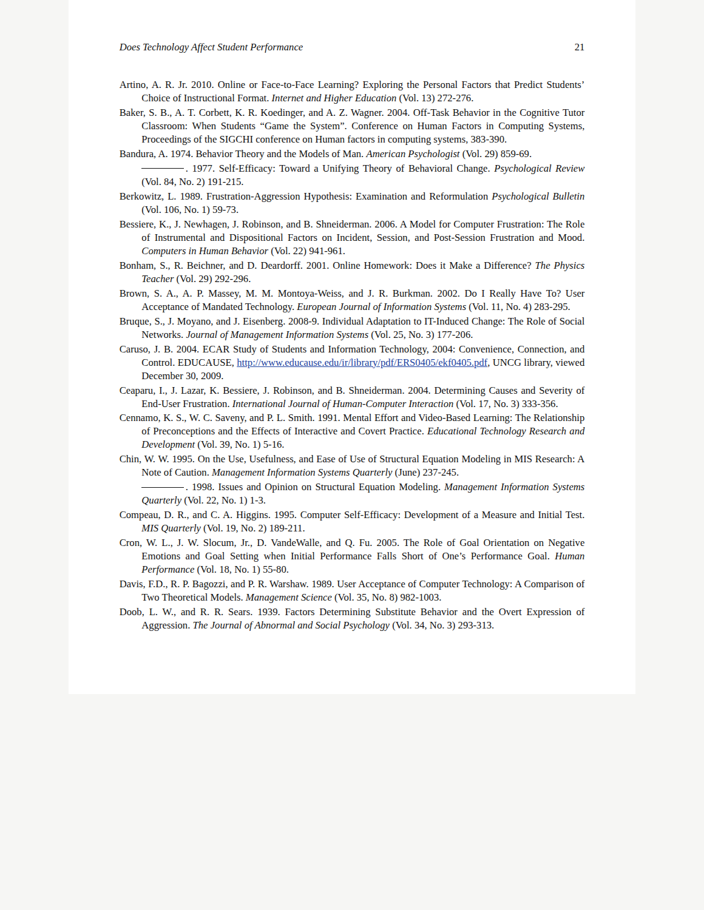Does Technology Affect Student Performance 21
Artino, A. R. Jr. 2010. Online or Face-to-Face Learning? Exploring the Personal Factors that Predict Students’ Choice of Instructional Format. Internet and Higher Education (Vol. 13) 272-276.
Baker, S. B., A. T. Corbett, K. R. Koedinger, and A. Z. Wagner. 2004. Off-Task Behavior in the Cognitive Tutor Classroom: When Students “Game the System”. Conference on Human Factors in Computing Systems, Proceedings of the SIGCHI conference on Human factors in computing systems, 383-390.
Bandura, A. 1974. Behavior Theory and the Models of Man. American Psychologist (Vol. 29) 859-69.
. 1977. Self-Efficacy: Toward a Unifying Theory of Behavioral Change. Psychological Review (Vol. 84, No. 2) 191-215.
Berkowitz, L. 1989. Frustration-Aggression Hypothesis: Examination and Reformulation Psychological Bulletin (Vol. 106, No. 1) 59-73.
Bessiere, K., J. Newhagen, J. Robinson, and B. Shneiderman. 2006. A Model for Computer Frustration: The Role of Instrumental and Dispositional Factors on Incident, Session, and Post-Session Frustration and Mood. Computers in Human Behavior (Vol. 22) 941-961.
Bonham, S., R. Beichner, and D. Deardorff. 2001. Online Homework: Does it Make a Difference? The Physics Teacher (Vol. 29) 292-296.
Brown, S. A., A. P. Massey, M. M. Montoya-Weiss, and J. R. Burkman. 2002. Do I Really Have To? User Acceptance of Mandated Technology. European Journal of Information Systems (Vol. 11, No. 4) 283-295.
Bruque, S., J. Moyano, and J. Eisenberg. 2008-9. Individual Adaptation to IT-Induced Change: The Role of Social Networks. Journal of Management Information Systems (Vol. 25, No. 3) 177-206.
Caruso, J. B. 2004. ECAR Study of Students and Information Technology, 2004: Convenience, Connection, and Control. EDUCAUSE, http://www.educause.edu/ir/library/pdf/ERS0405/ekf0405.pdf, UNCG library, viewed December 30, 2009.
Ceaparu, I., J. Lazar, K. Bessiere, J. Robinson, and B. Shneiderman. 2004. Determining Causes and Severity of End-User Frustration. International Journal of Human-Computer Interaction (Vol. 17, No. 3) 333-356.
Cennamo, K. S., W. C. Saveny, and P. L. Smith. 1991. Mental Effort and Video-Based Learning: The Relationship of Preconceptions and the Effects of Interactive and Covert Practice. Educational Technology Research and Development (Vol. 39, No. 1) 5-16.
Chin, W. W. 1995. On the Use, Usefulness, and Ease of Use of Structural Equation Modeling in MIS Research: A Note of Caution. Management Information Systems Quarterly (June) 237-245.
. 1998. Issues and Opinion on Structural Equation Modeling. Management Information Systems Quarterly (Vol. 22, No. 1) 1-3.
Compeau, D. R., and C. A. Higgins. 1995. Computer Self-Efficacy: Development of a Measure and Initial Test. MIS Quarterly (Vol. 19, No. 2) 189-211.
Cron, W. L., J. W. Slocum, Jr., D. VandeWalle, and Q. Fu. 2005. The Role of Goal Orientation on Negative Emotions and Goal Setting when Initial Performance Falls Short of One’s Performance Goal. Human Performance (Vol. 18, No. 1) 55-80.
Davis, F.D., R. P. Bagozzi, and P. R. Warshaw. 1989. User Acceptance of Computer Technology: A Comparison of Two Theoretical Models. Management Science (Vol. 35, No. 8) 982-1003.
Doob, L. W., and R. R. Sears. 1939. Factors Determining Substitute Behavior and the Overt Expression of Aggression. The Journal of Abnormal and Social Psychology (Vol. 34, No. 3) 293-313.